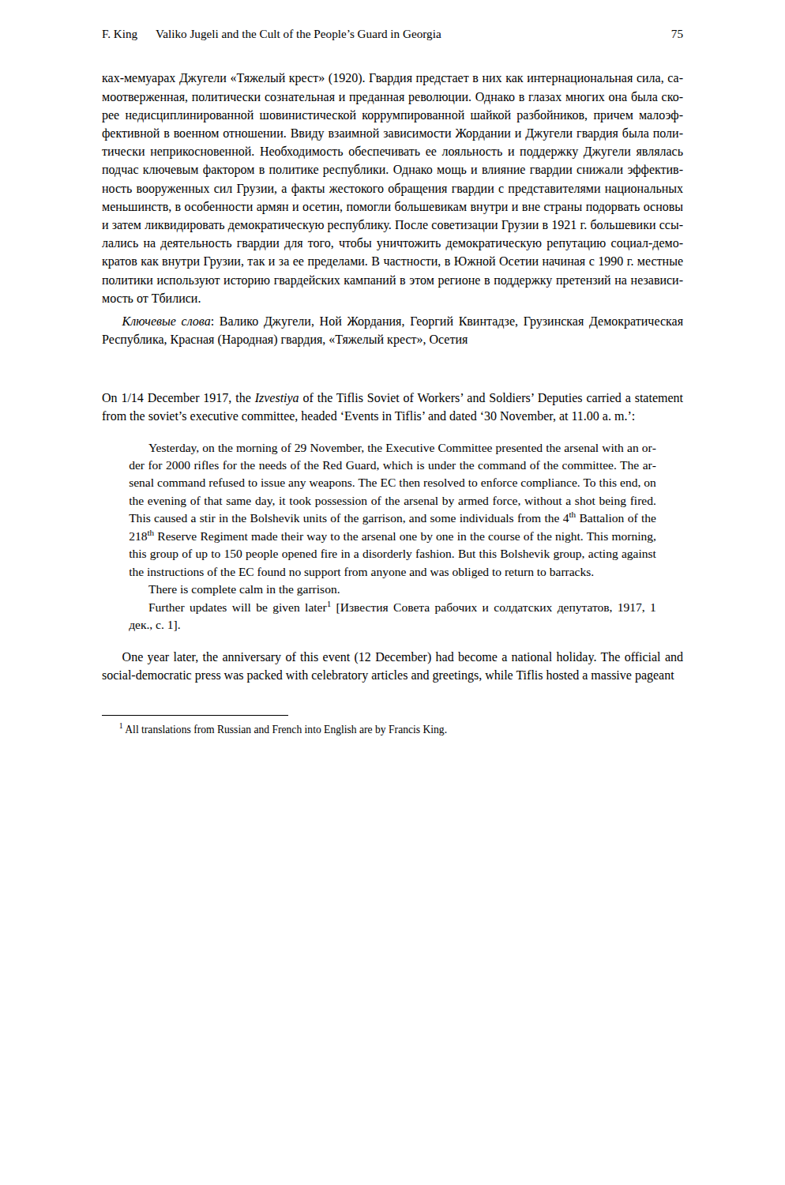F. King Valiko Jugeli and the Cult of the People’s Guard in Georgia 75
ках-мемуарах Джугели «Тяжелый крест» (1920). Гвардия предстает в них как интернациональная сила, самоотверженная, политически сознательная и преданная революции. Однако в глазах многих она была скорее недисциплинированной шовинистической коррумпированной шайкой разбойников, причем малоэффективной в военном отношении. Ввиду взаимной зависимости Жордании и Джугели гвардия была политически неприкосновенной. Необходимость обеспечивать ее лояльность и поддержку Джугели являлась подчас ключевым фактором в политике республики. Однако мощь и влияние гвардии снижали эффективность вооруженных сил Грузии, а факты жестокого обращения гвардии с представителями национальных меньшинств, в особенности армян и осетин, помогли большевикам внутри и вне страны подорвать основы и затем ликвидировать демократическую республику. После советизации Грузии в 1921 г. большевики ссылались на деятельность гвардии для того, чтобы уничтожить демократическую репутацию социал-демократов как внутри Грузии, так и за ее пределами. В частности, в Южной Осетии начиная с 1990 г. местные политики используют историю гвардейских кампаний в этом регионе в поддержку претензий на независимость от Тбилиси.
Ключевые слова: Валико Джугели, Ной Жордания, Георгий Квинтадзе, Грузинская Демократическая Республика, Красная (Народная) гвардия, «Тяжелый крест», Осетия
On 1/14 December 1917, the Izvestiya of the Tiflis Soviet of Workers’ and Soldiers’ Deputies carried a statement from the soviet’s executive committee, headed ‘Events in Tiflis’ and dated ‘30 November, at 11.00 a. m.’:
Yesterday, on the morning of 29 November, the Executive Committee presented the arsenal with an order for 2000 rifles for the needs of the Red Guard, which is under the command of the committee. The arsenal command refused to issue any weapons. The EC then resolved to enforce compliance. To this end, on the evening of that same day, it took possession of the arsenal by armed force, without a shot being fired. This caused a stir in the Bolshevik units of the garrison, and some individuals from the 4th Battalion of the 218th Reserve Regiment made their way to the arsenal one by one in the course of the night. This morning, this group of up to 150 people opened fire in a disorderly fashion. But this Bolshevik group, acting against the instructions of the EC found no support from anyone and was obliged to return to barracks.
There is complete calm in the garrison.
Further updates will be given later1 [Известия Совета рабочих и солдатских депутатов, 1917, 1 дек., с. 1].
One year later, the anniversary of this event (12 December) had become a national holiday. The official and social-democratic press was packed with celebratory articles and greetings, while Tiflis hosted a massive pageant
1 All translations from Russian and French into English are by Francis King.